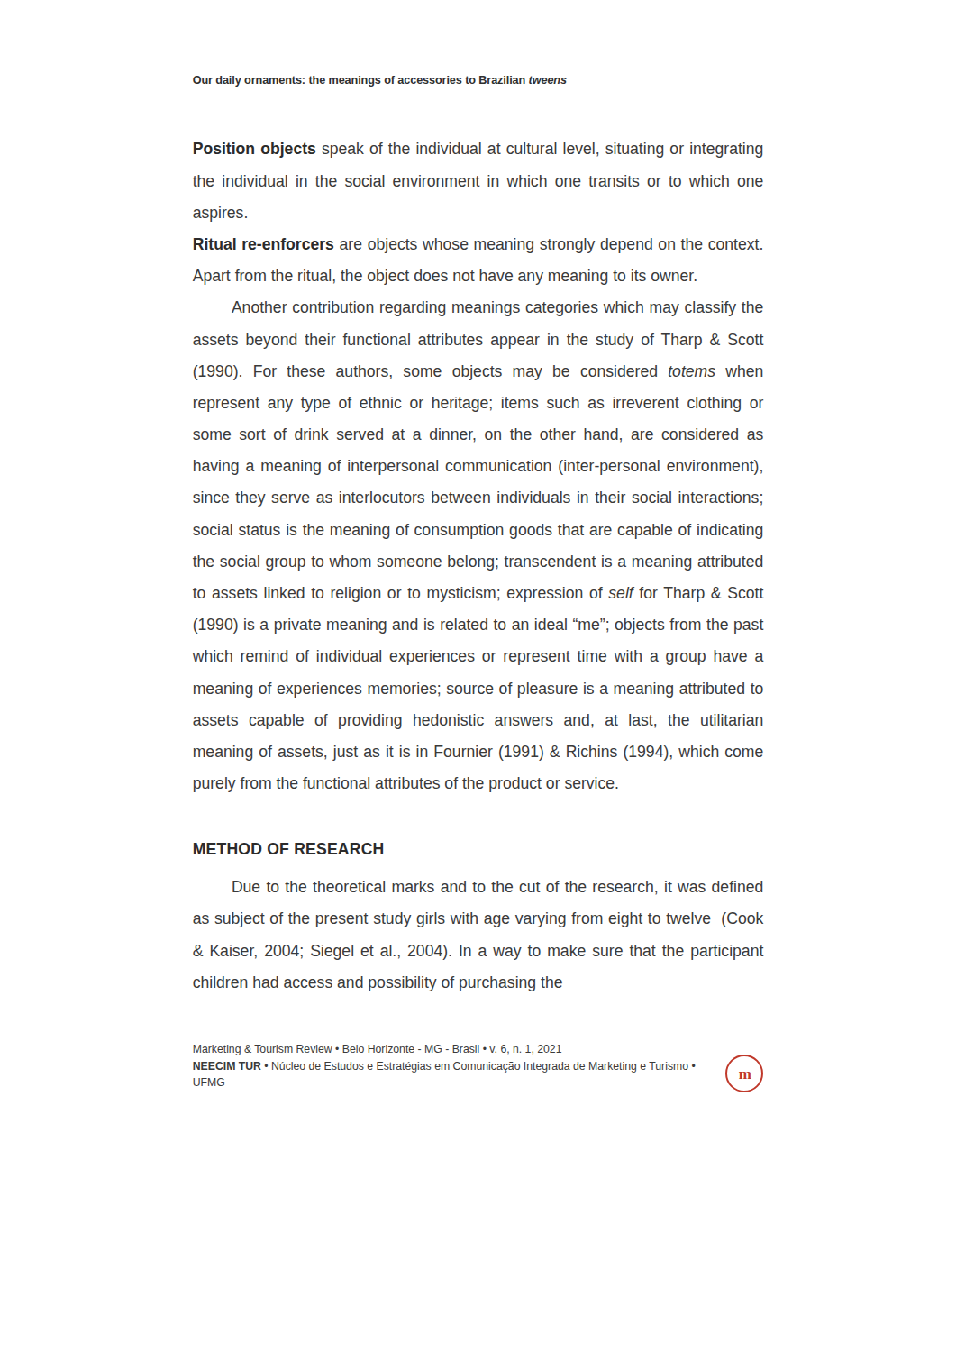Our daily ornaments: the meanings of accessories to Brazilian tweens
Position objects speak of the individual at cultural level, situating or integrating the individual in the social environment in which one transits or to which one aspires.
Ritual re-enforcers are objects whose meaning strongly depend on the context. Apart from the ritual, the object does not have any meaning to its owner.
Another contribution regarding meanings categories which may classify the assets beyond their functional attributes appear in the study of Tharp & Scott (1990). For these authors, some objects may be considered totems when represent any type of ethnic or heritage; items such as irreverent clothing or some sort of drink served at a dinner, on the other hand, are considered as having a meaning of interpersonal communication (inter-personal environment), since they serve as interlocutors between individuals in their social interactions; social status is the meaning of consumption goods that are capable of indicating the social group to whom someone belong; transcendent is a meaning attributed to assets linked to religion or to mysticism; expression of self for Tharp & Scott (1990) is a private meaning and is related to an ideal “me”; objects from the past which remind of individual experiences or represent time with a group have a meaning of experiences memories; source of pleasure is a meaning attributed to assets capable of providing hedonistic answers and, at last, the utilitarian meaning of assets, just as it is in Fournier (1991) & Richins (1994), which come purely from the functional attributes of the product or service.
METHOD OF RESEARCH
Due to the theoretical marks and to the cut of the research, it was defined as subject of the present study girls with age varying from eight to twelve (Cook & Kaiser, 2004; Siegel et al., 2004). In a way to make sure that the participant children had access and possibility of purchasing the
Marketing & Tourism Review • Belo Horizonte - MG - Brasil • v. 6, n. 1, 2021
NEECIM TUR • Núcleo de Estudos e Estratégias em Comunicação Integrada de Marketing e Turismo • UFMG
m